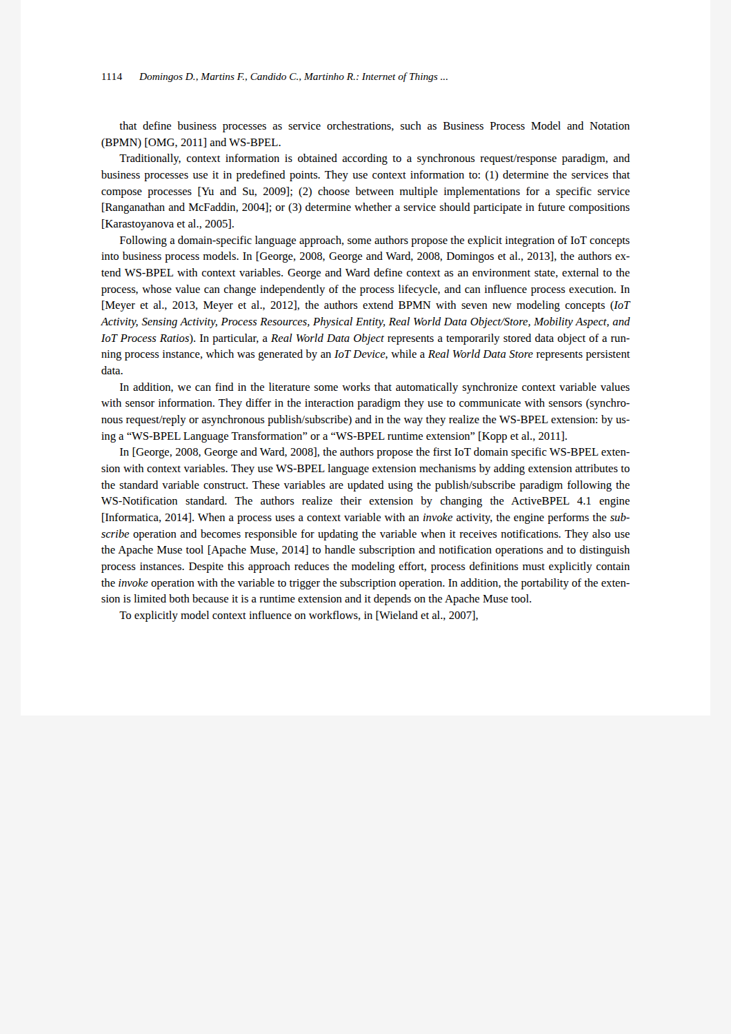1114 Domingos D., Martins F., Candido C., Martinho R.: Internet of Things ...
that define business processes as service orchestrations, such as Business Process Model and Notation (BPMN) [OMG, 2011] and WS-BPEL.
Traditionally, context information is obtained according to a synchronous request/response paradigm, and business processes use it in predefined points. They use context information to: (1) determine the services that compose processes [Yu and Su, 2009]; (2) choose between multiple implementations for a specific service [Ranganathan and McFaddin, 2004]; or (3) determine whether a service should participate in future compositions [Karastoyanova et al., 2005].
Following a domain-specific language approach, some authors propose the explicit integration of IoT concepts into business process models. In [George, 2008, George and Ward, 2008, Domingos et al., 2013], the authors extend WS-BPEL with context variables. George and Ward define context as an environment state, external to the process, whose value can change independently of the process lifecycle, and can influence process execution. In [Meyer et al., 2013, Meyer et al., 2012], the authors extend BPMN with seven new modeling concepts (IoT Activity, Sensing Activity, Process Resources, Physical Entity, Real World Data Object/Store, Mobility Aspect, and IoT Process Ratios). In particular, a Real World Data Object represents a temporarily stored data object of a running process instance, which was generated by an IoT Device, while a Real World Data Store represents persistent data.
In addition, we can find in the literature some works that automatically synchronize context variable values with sensor information. They differ in the interaction paradigm they use to communicate with sensors (synchronous request/reply or asynchronous publish/subscribe) and in the way they realize the WS-BPEL extension: by using a “WS-BPEL Language Transformation” or a “WS-BPEL runtime extension” [Kopp et al., 2011].
In [George, 2008, George and Ward, 2008], the authors propose the first IoT domain specific WS-BPEL extension with context variables. They use WS-BPEL language extension mechanisms by adding extension attributes to the standard variable construct. These variables are updated using the publish/subscribe paradigm following the WS-Notification standard. The authors realize their extension by changing the ActiveBPEL 4.1 engine [Informatica, 2014]. When a process uses a context variable with an invoke activity, the engine performs the subscribe operation and becomes responsible for updating the variable when it receives notifications. They also use the Apache Muse tool [Apache Muse, 2014] to handle subscription and notification operations and to distinguish process instances. Despite this approach reduces the modeling effort, process definitions must explicitly contain the invoke operation with the variable to trigger the subscription operation. In addition, the portability of the extension is limited both because it is a runtime extension and it depends on the Apache Muse tool.
To explicitly model context influence on workflows, in [Wieland et al., 2007],